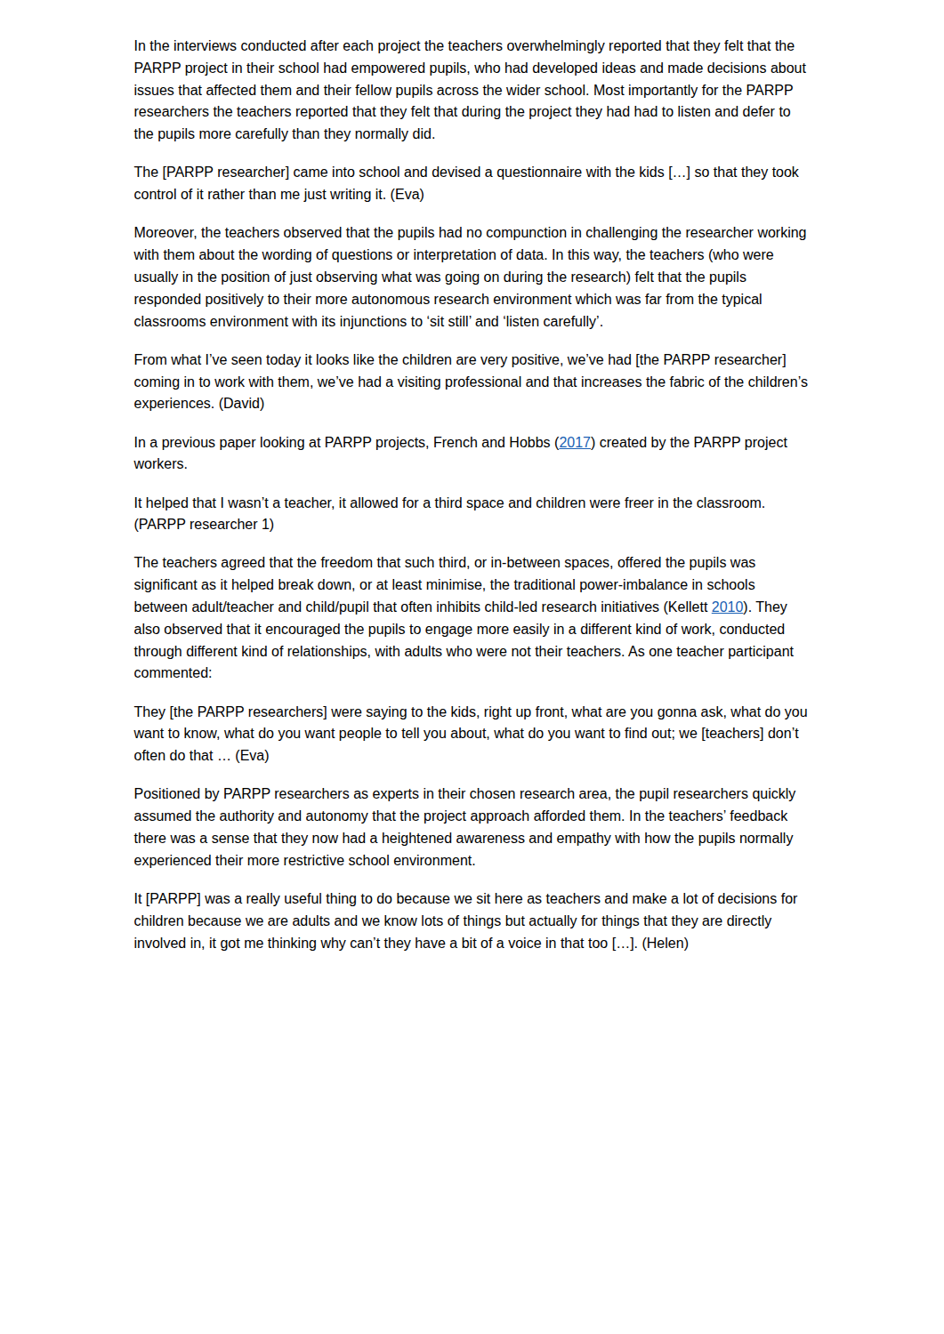In the interviews conducted after each project the teachers overwhelmingly reported that they felt that the PARPP project in their school had empowered pupils, who had developed ideas and made decisions about issues that affected them and their fellow pupils across the wider school. Most importantly for the PARPP researchers the teachers reported that they felt that during the project they had had to listen and defer to the pupils more carefully than they normally did.
The [PARPP researcher] came into school and devised a questionnaire with the kids […] so that they took control of it rather than me just writing it. (Eva)
Moreover, the teachers observed that the pupils had no compunction in challenging the researcher working with them about the wording of questions or interpretation of data. In this way, the teachers (who were usually in the position of just observing what was going on during the research) felt that the pupils responded positively to their more autonomous research environment which was far from the typical classrooms environment with its injunctions to ‘sit still’ and ‘listen carefully’.
From what I’ve seen today it looks like the children are very positive, we’ve had [the PARPP researcher] coming in to work with them, we’ve had a visiting professional and that increases the fabric of the children’s experiences. (David)
In a previous paper looking at PARPP projects, French and Hobbs (2017) created by the PARPP project workers.
It helped that I wasn’t a teacher, it allowed for a third space and children were freer in the classroom. (PARPP researcher 1)
The teachers agreed that the freedom that such third, or in-between spaces, offered the pupils was significant as it helped break down, or at least minimise, the traditional power-imbalance in schools between adult/teacher and child/pupil that often inhibits child-led research initiatives (Kellett 2010). They also observed that it encouraged the pupils to engage more easily in a different kind of work, conducted through different kind of relationships, with adults who were not their teachers. As one teacher participant commented:
They [the PARPP researchers] were saying to the kids, right up front, what are you gonna ask, what do you want to know, what do you want people to tell you about, what do you want to find out; we [teachers] don’t often do that … (Eva)
Positioned by PARPP researchers as experts in their chosen research area, the pupil researchers quickly assumed the authority and autonomy that the project approach afforded them. In the teachers’ feedback there was a sense that they now had a heightened awareness and empathy with how the pupils normally experienced their more restrictive school environment.
It [PARPP] was a really useful thing to do because we sit here as teachers and make a lot of decisions for children because we are adults and we know lots of things but actually for things that they are directly involved in, it got me thinking why can’t they have a bit of a voice in that too […]. (Helen)